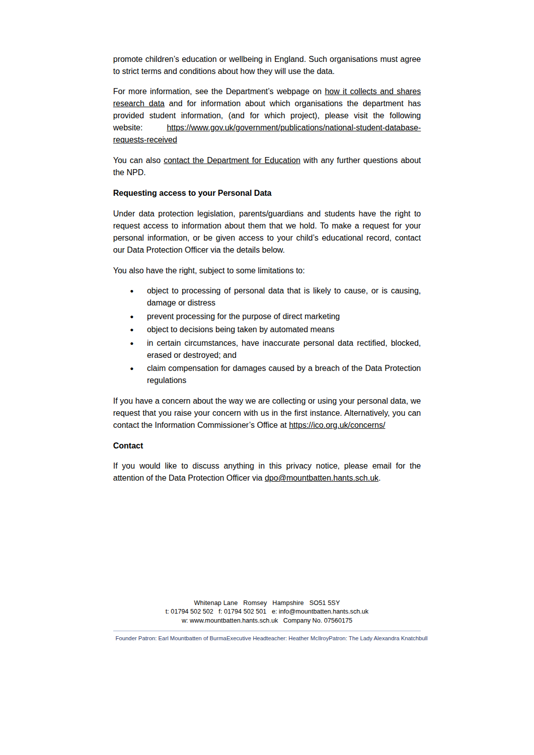promote children’s education or wellbeing in England. Such organisations must agree to strict terms and conditions about how they will use the data.
For more information, see the Department’s webpage on how it collects and shares research data and for information about which organisations the department has provided student information, (and for which project), please visit the following website: https://www.gov.uk/government/publications/national-student-database-requests-received
You can also contact the Department for Education with any further questions about the NPD.
Requesting access to your Personal Data
Under data protection legislation, parents/guardians and students have the right to request access to information about them that we hold. To make a request for your personal information, or be given access to your child’s educational record, contact our Data Protection Officer via the details below.
You also have the right, subject to some limitations to:
object to processing of personal data that is likely to cause, or is causing, damage or distress
prevent processing for the purpose of direct marketing
object to decisions being taken by automated means
in certain circumstances, have inaccurate personal data rectified, blocked, erased or destroyed; and
claim compensation for damages caused by a breach of the Data Protection regulations
If you have a concern about the way we are collecting or using your personal data, we request that you raise your concern with us in the first instance. Alternatively, you can contact the Information Commissioner’s Office at https://ico.org.uk/concerns/
Contact
If you would like to discuss anything in this privacy notice, please email for the attention of the Data Protection Officer via dpo@mountbatten.hants.sch.uk.
Whitenap Lane Romsey Hampshire SO51 5SY
t: 01794 502 502 f: 01794 502 501 e: info@mountbatten.hants.sch.uk
w: www.mountbatten.hants.sch.uk Company No. 07560175
Founder Patron: Earl Mountbatten of Burma Executive Headteacher: Heather McIlroy Patron: The Lady Alexandra Knatchbull